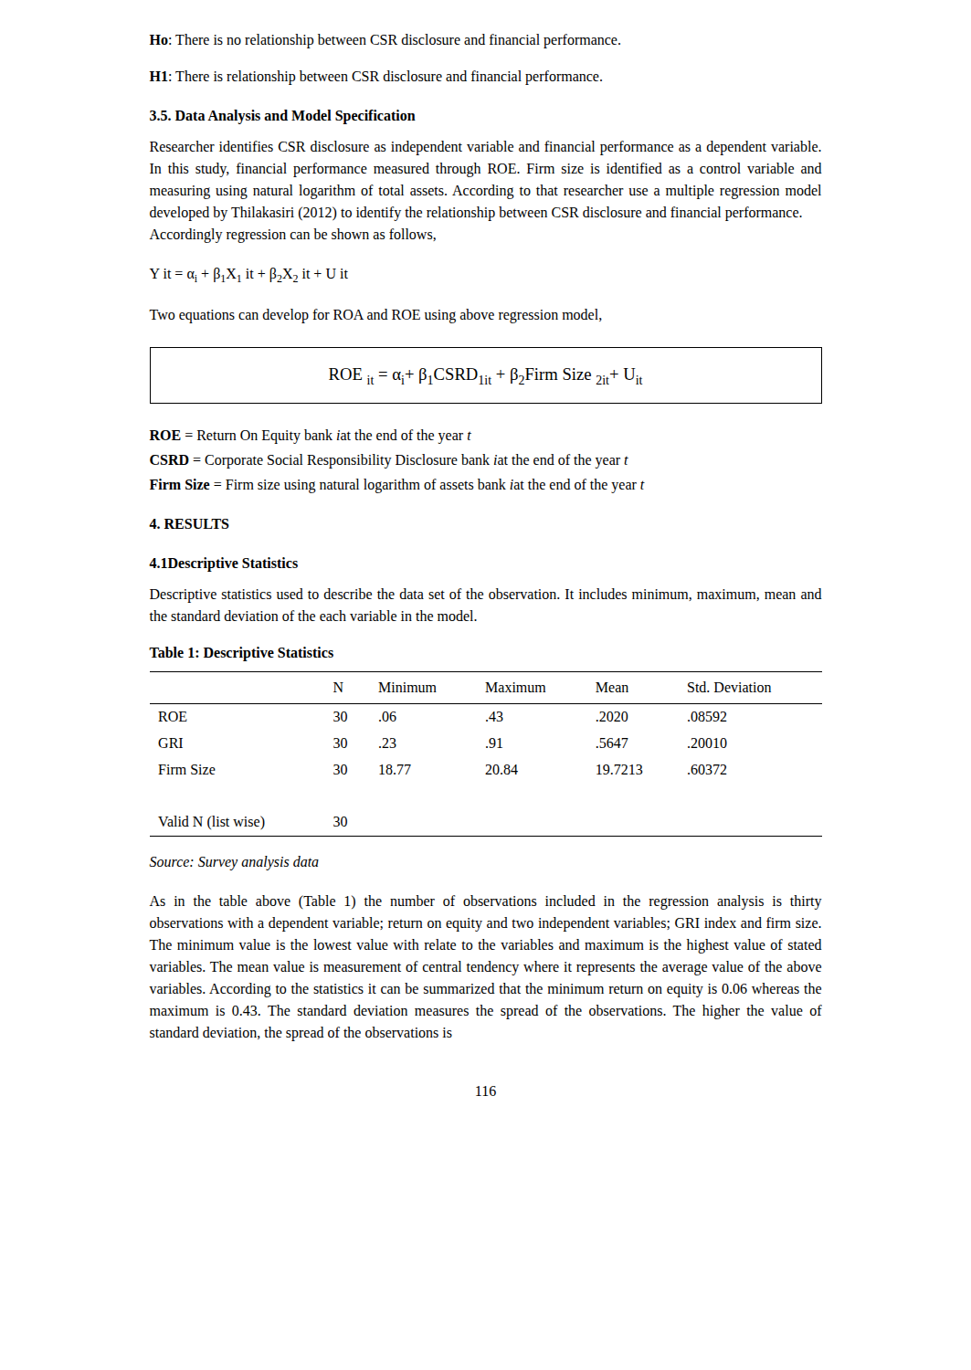Ho: There is no relationship between CSR disclosure and financial performance.
H1: There is relationship between CSR disclosure and financial performance.
3.5. Data Analysis and Model Specification
Researcher identifies CSR disclosure as independent variable and financial performance as a dependent variable. In this study, financial performance measured through ROE. Firm size is identified as a control variable and measuring using natural logarithm of total assets. According to that researcher use a multiple regression model developed by Thilakasiri (2012) to identify the relationship between CSR disclosure and financial performance.
Accordingly regression can be shown as follows,
Y it = αi + β1X1 it + β2X2 it + U it
Two equations can develop for ROA and ROE using above regression model,
ROE it = αi+ β1CSRD1it + β2Firm Size 2it+ Uit
ROE = Return On Equity bank iat the end of the year t
CSRD = Corporate Social Responsibility Disclosure bank iat the end of the year t
Firm Size = Firm size using natural logarithm of assets bank iat the end of the year t
4. RESULTS
4.1Descriptive Statistics
Descriptive statistics used to describe the data set of the observation. It includes minimum, maximum, mean and the standard deviation of the each variable in the model.
Table 1: Descriptive Statistics
| | N | Minimum | Maximum | Mean | Std. Deviation |
| --- | --- | --- | --- | --- | --- |
| ROE | 30 | .06 | .43 | .2020 | .08592 |
| GRI | 30 | .23 | .91 | .5647 | .20010 |
| Firm Size | 30 | 18.77 | 20.84 | 19.7213 | .60372 |
| Valid N (list wise) | 30 | | | | |
Source: Survey analysis data
As in the table above (Table 1) the number of observations included in the regression analysis is thirty observations with a dependent variable; return on equity and two independent variables; GRI index and firm size. The minimum value is the lowest value with relate to the variables and maximum is the highest value of stated variables. The mean value is measurement of central tendency where it represents the average value of the above variables. According to the statistics it can be summarized that the minimum return on equity is 0.06 whereas the maximum is 0.43. The standard deviation measures the spread of the observations. The higher the value of standard deviation, the spread of the observations is
116